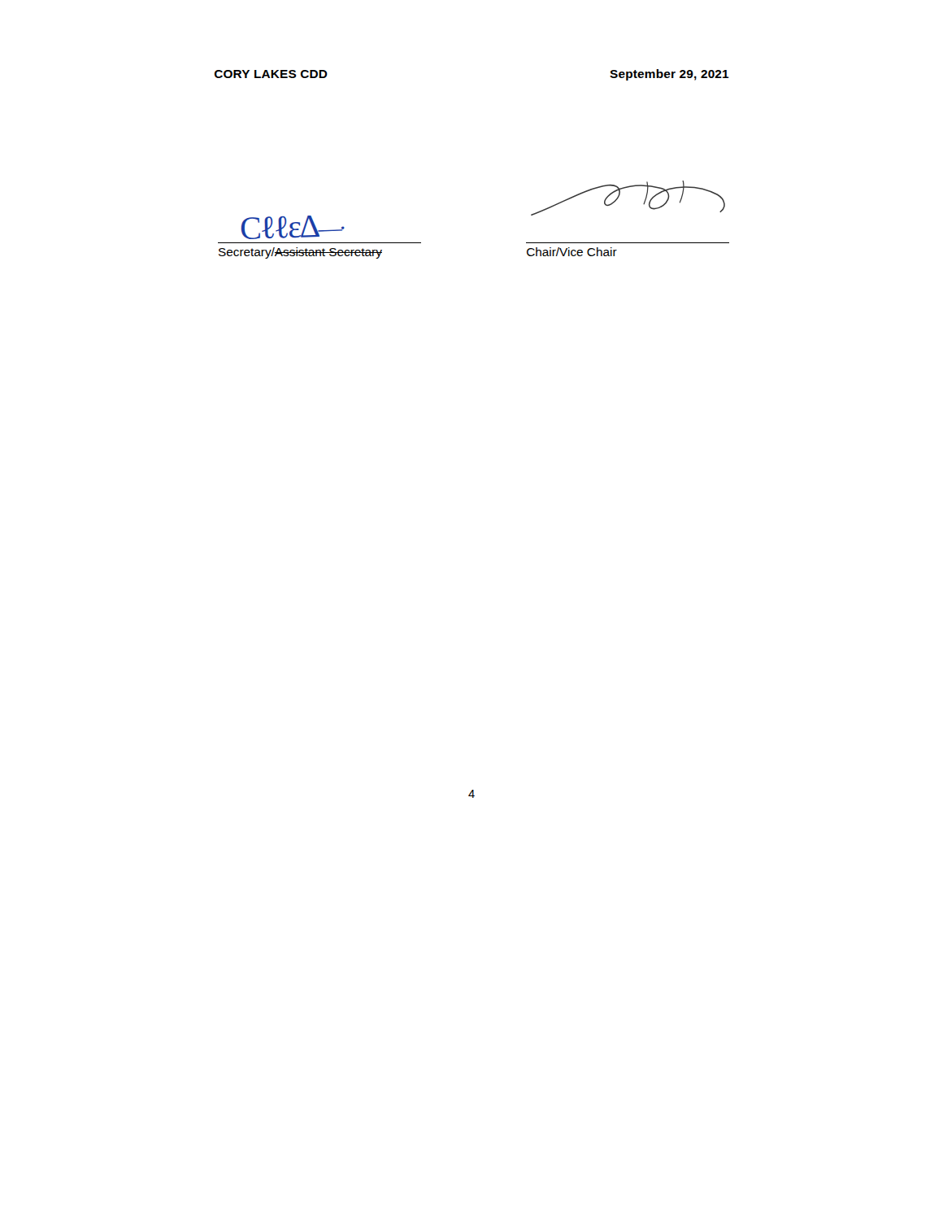CORY LAKES CDD
September 29, 2021
Cℓℓε∆—·
Secretary/Assistant Secretary
Chair/Vice Chair
4